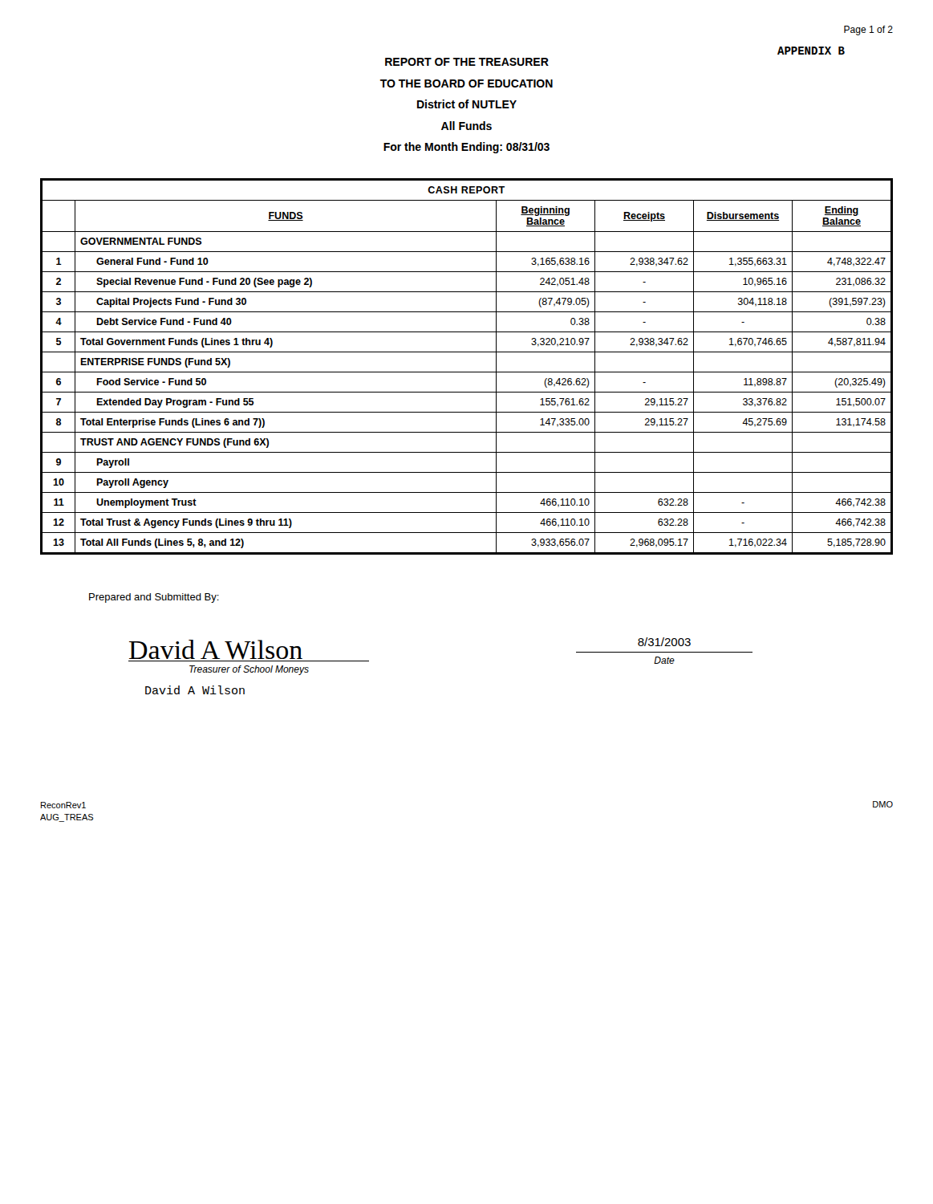Page 1 of 2
REPORT OF THE TREASURER TO THE BOARD OF EDUCATION APPENDIX B District of NUTLEY All Funds For the Month Ending: 08/31/03
| CASH REPORT |
| | FUNDS | Beginning Balance | Receipts | Disbursements | Ending Balance |
| | GOVERNMENTAL FUNDS | | | | |
| 1 | General Fund - Fund 10 | 3,165,638.16 | 2,938,347.62 | 1,355,663.31 | 4,748,322.47 |
| 2 | Special Revenue Fund - Fund 20 (See page 2) | 242,051.48 | - | 10,965.16 | 231,086.32 |
| 3 | Capital Projects Fund - Fund 30 | (87,479.05) | - | 304,118.18 | (391,597.23) |
| 4 | Debt Service Fund - Fund 40 | 0.38 | - | - | 0.38 |
| 5 | Total Government Funds (Lines 1 thru 4) | 3,320,210.97 | 2,938,347.62 | 1,670,746.65 | 4,587,811.94 |
| | ENTERPRISE FUNDS (Fund 5X) | | | | |
| 6 | Food Service - Fund 50 | (8,426.62) | - | 11,898.87 | (20,325.49) |
| 7 | Extended Day Program - Fund 55 | 155,761.62 | 29,115.27 | 33,376.82 | 151,500.07 |
| 8 | Total Enterprise Funds (Lines 6 and 7)) | 147,335.00 | 29,115.27 | 45,275.69 | 131,174.58 |
| | TRUST AND AGENCY FUNDS (Fund 6X) | | | | |
| 9 | Payroll | | | | |
| 10 | Payroll Agency | | | | |
| 11 | Unemployment Trust | 466,110.10 | 632.28 | - | 466,742.38 |
| 12 | Total Trust & Agency Funds (Lines 9 thru 11) | 466,110.10 | 632.28 | - | 466,742.38 |
| 13 | Total All Funds (Lines 5, 8, and 12) | 3,933,656.07 | 2,968,095.17 | 1,716,022.34 | 5,185,728.90 |
Prepared and Submitted By:
David A Wilson
Treasurer of School Moneys
David A Wilson
8/31/2003
Date
ReconRev1
AUG_TREAS
DMO